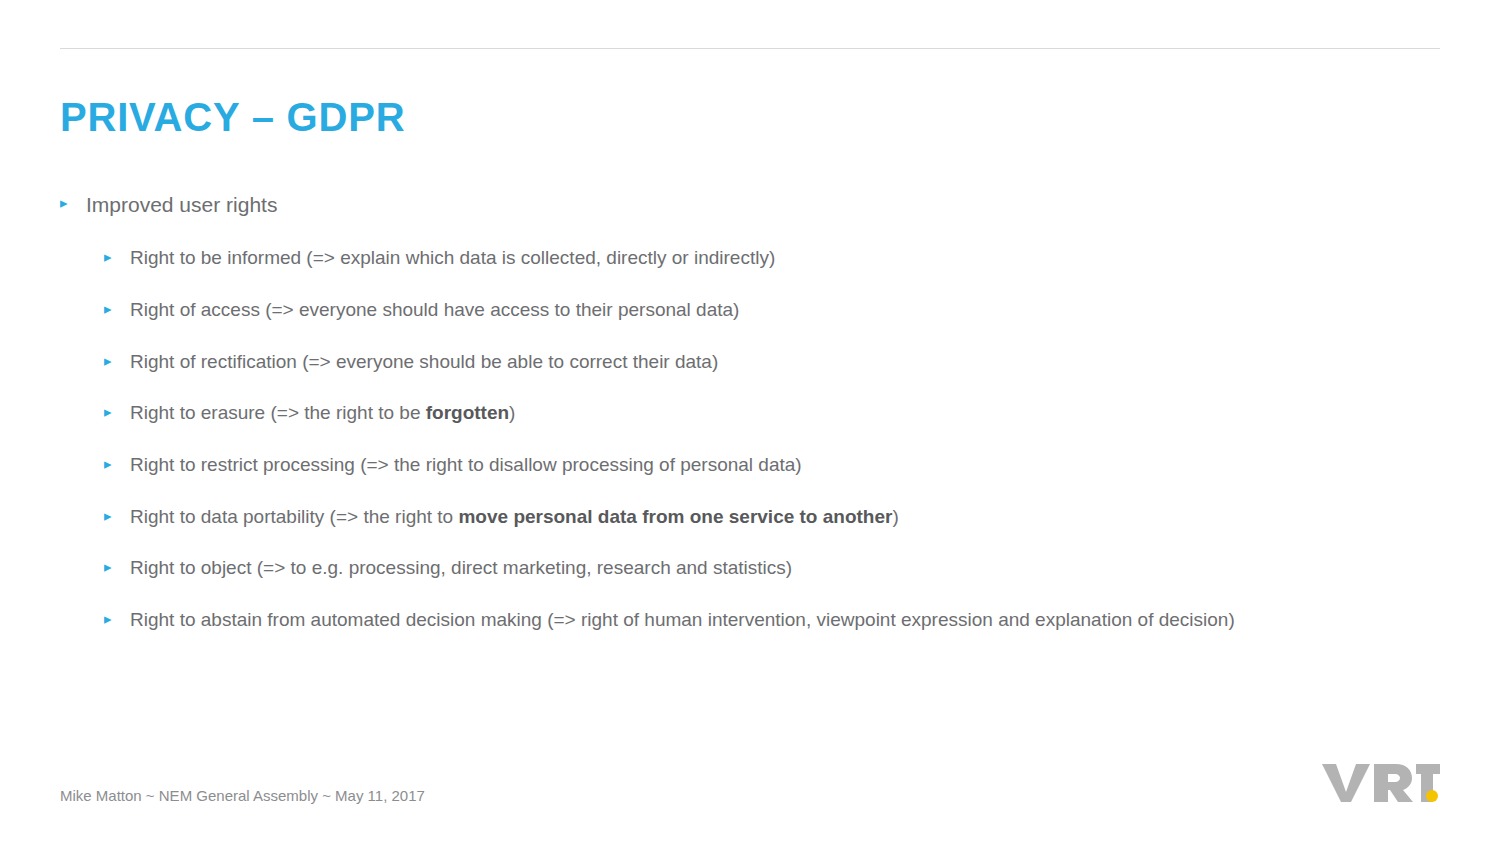Privacy – GDPR
Improved user rights
Right to be informed (=> explain which data is collected, directly or indirectly)
Right of access (=> everyone should have access to their personal data)
Right of rectification (=> everyone should be able to correct their data)
Right to erasure (=> the right to be forgotten)
Right to restrict processing (=> the right to disallow processing of personal data)
Right to data portability (=> the right to move personal data from one service to another)
Right to object (=> to e.g. processing, direct marketing, research and statistics)
Right to abstain from automated decision making (=> right of human intervention, viewpoint expression and explanation of decision)
Mike Matton ~ NEM General Assembly ~ May 11, 2017